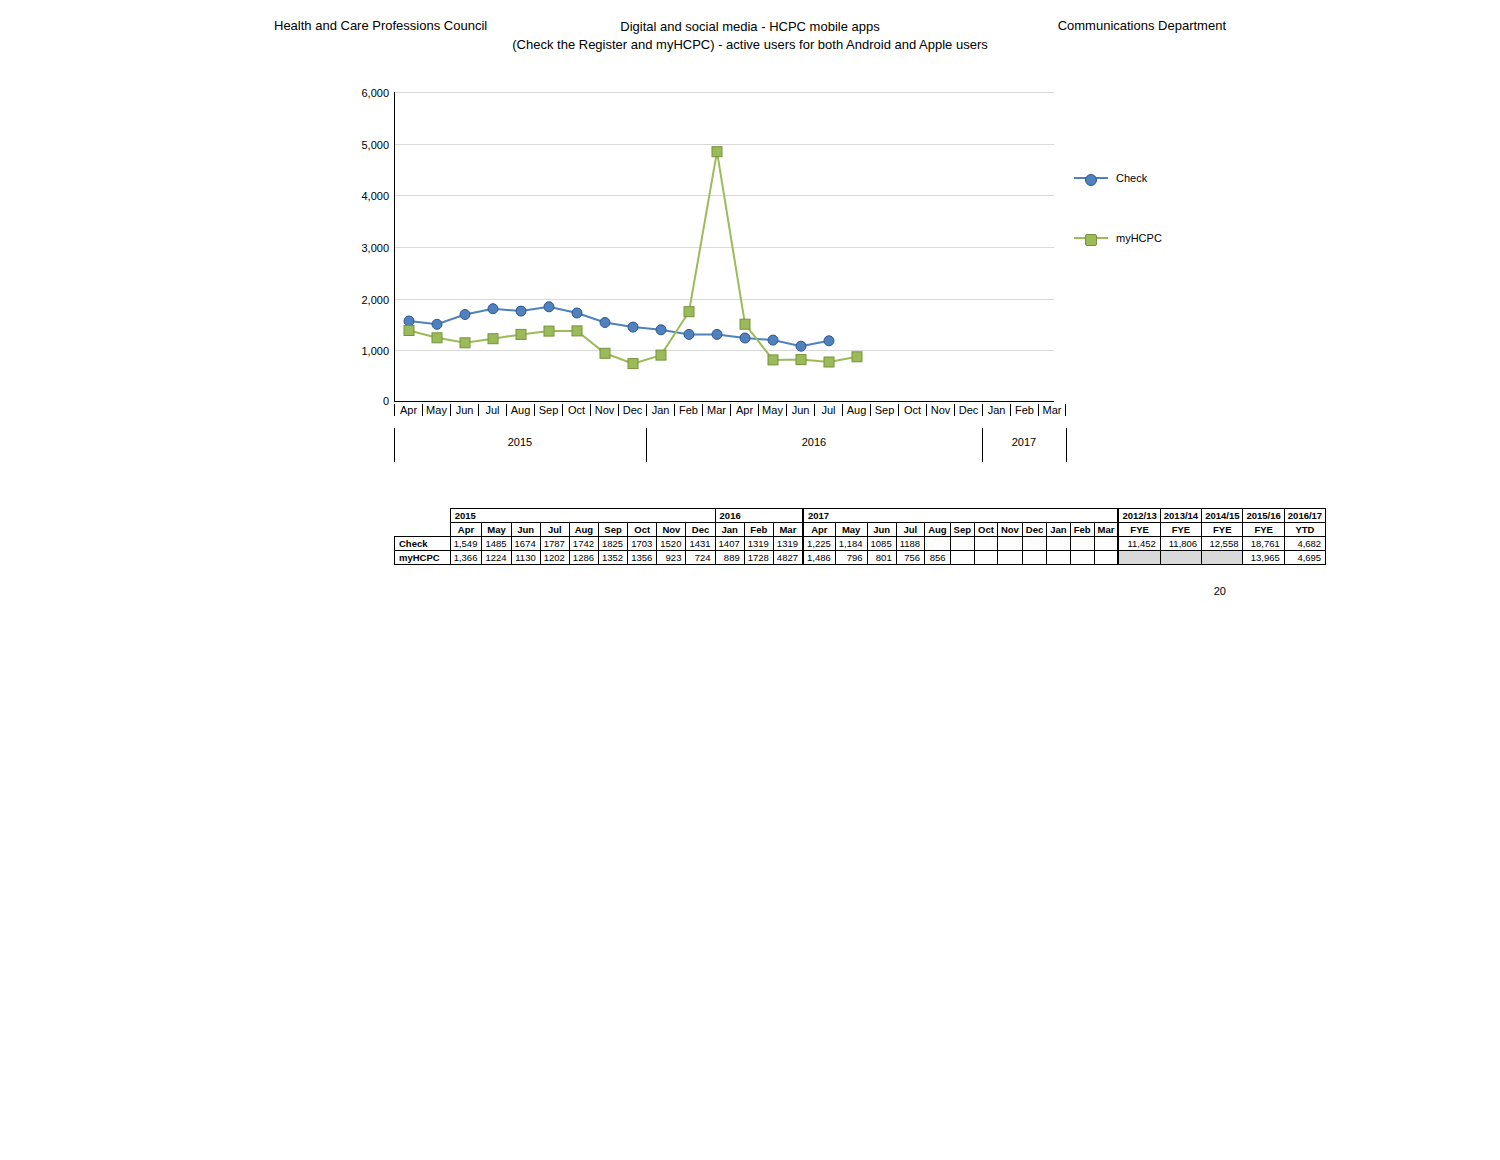Health and Care Professions Council
Communications Department
Digital and social media - HCPC mobile apps
(Check the Register and myHCPC) - active users for both Android and Apple users
6,000
5,000
4,000
3,000
2,000
1,000
0
Check
myHCPC
Apr
May
Jun
Jul
Aug
Sep
Oct
Nov
Dec
Jan
Feb
Mar
Apr
May
Jun
Jul
Aug
Sep
Oct
Nov
Dec
Jan
Feb
Mar
2015
2016
2017
| | 2015 | 2016 | 2017 | 2012/13 | 2013/14 | 2014/15 | 2015/16 | 2016/17 |
| | Apr | May | Jun | Jul | Aug | Sep | Oct | Nov | Dec | Jan | Feb | Mar | Apr | May | Jun | Jul | Aug | Sep | Oct | Nov | Dec | Jan | Feb | Mar | FYE | FYE | FYE | FYE | YTD |
| Check | 1,549 | 1485 | 1674 | 1787 | 1742 | 1825 | 1703 | 1520 | 1431 | 1407 | 1319 | 1319 | 1,225 | 1,184 | 1085 | 1188 | | | | | | | | | 11,452 | 11,806 | 12,558 | 18,761 | 4,682 |
| myHCPC | 1,366 | 1224 | 1130 | 1202 | 1286 | 1352 | 1356 | 923 | 724 | 889 | 1728 | 4827 | 1,486 | 796 | 801 | 756 | 856 | | | | | | | | | | | 13,965 | 4,695 |
20